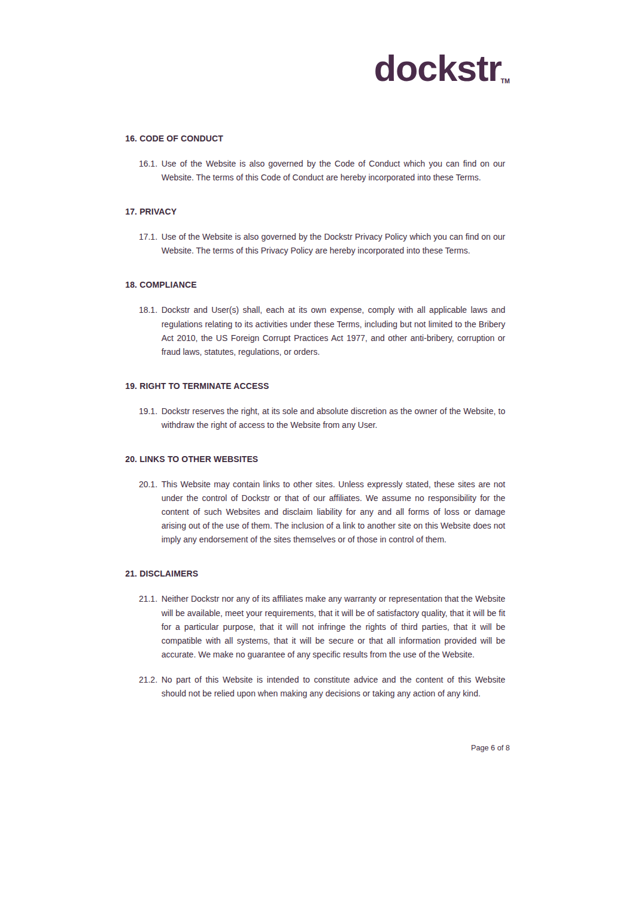dockstrTM
16. CODE OF CONDUCT
16.1. Use of the Website is also governed by the Code of Conduct which you can find on our Website. The terms of this Code of Conduct are hereby incorporated into these Terms.
17. PRIVACY
17.1. Use of the Website is also governed by the Dockstr Privacy Policy which you can find on our Website. The terms of this Privacy Policy are hereby incorporated into these Terms.
18. COMPLIANCE
18.1. Dockstr and User(s) shall, each at its own expense, comply with all applicable laws and regulations relating to its activities under these Terms, including but not limited to the Bribery Act 2010, the US Foreign Corrupt Practices Act 1977, and other anti-bribery, corruption or fraud laws, statutes, regulations, or orders.
19. RIGHT TO TERMINATE ACCESS
19.1. Dockstr reserves the right, at its sole and absolute discretion as the owner of the Website, to withdraw the right of access to the Website from any User.
20. LINKS TO OTHER WEBSITES
20.1. This Website may contain links to other sites. Unless expressly stated, these sites are not under the control of Dockstr or that of our affiliates. We assume no responsibility for the content of such Websites and disclaim liability for any and all forms of loss or damage arising out of the use of them. The inclusion of a link to another site on this Website does not imply any endorsement of the sites themselves or of those in control of them.
21. DISCLAIMERS
21.1. Neither Dockstr nor any of its affiliates make any warranty or representation that the Website will be available, meet your requirements, that it will be of satisfactory quality, that it will be fit for a particular purpose, that it will not infringe the rights of third parties, that it will be compatible with all systems, that it will be secure or that all information provided will be accurate. We make no guarantee of any specific results from the use of the Website.
21.2. No part of this Website is intended to constitute advice and the content of this Website should not be relied upon when making any decisions or taking any action of any kind.
Page 6 of 8